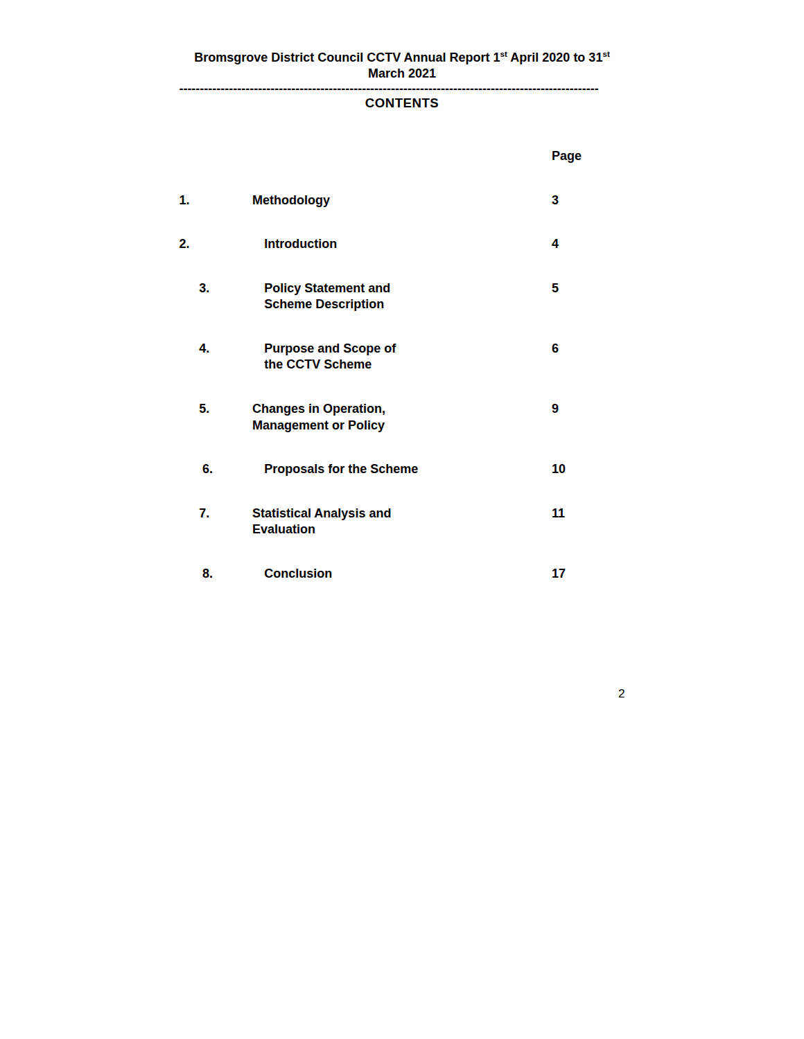Bromsgrove District Council CCTV Annual Report 1st April 2020 to 31st March 2021
-----------------------------------------------------------------------------------------------------
CONTENTS
| | | Page |
| 1. | Methodology | 3 |
| 2. | Introduction | 4 |
| 3. | Policy Statement and Scheme Description | 5 |
| 4. | Purpose and Scope of the CCTV Scheme | 6 |
| 5. | Changes in Operation, Management or Policy | 9 |
| 6. | Proposals for the Scheme | 10 |
| 7. | Statistical Analysis and Evaluation | 11 |
| 8. | Conclusion | 17 |
2